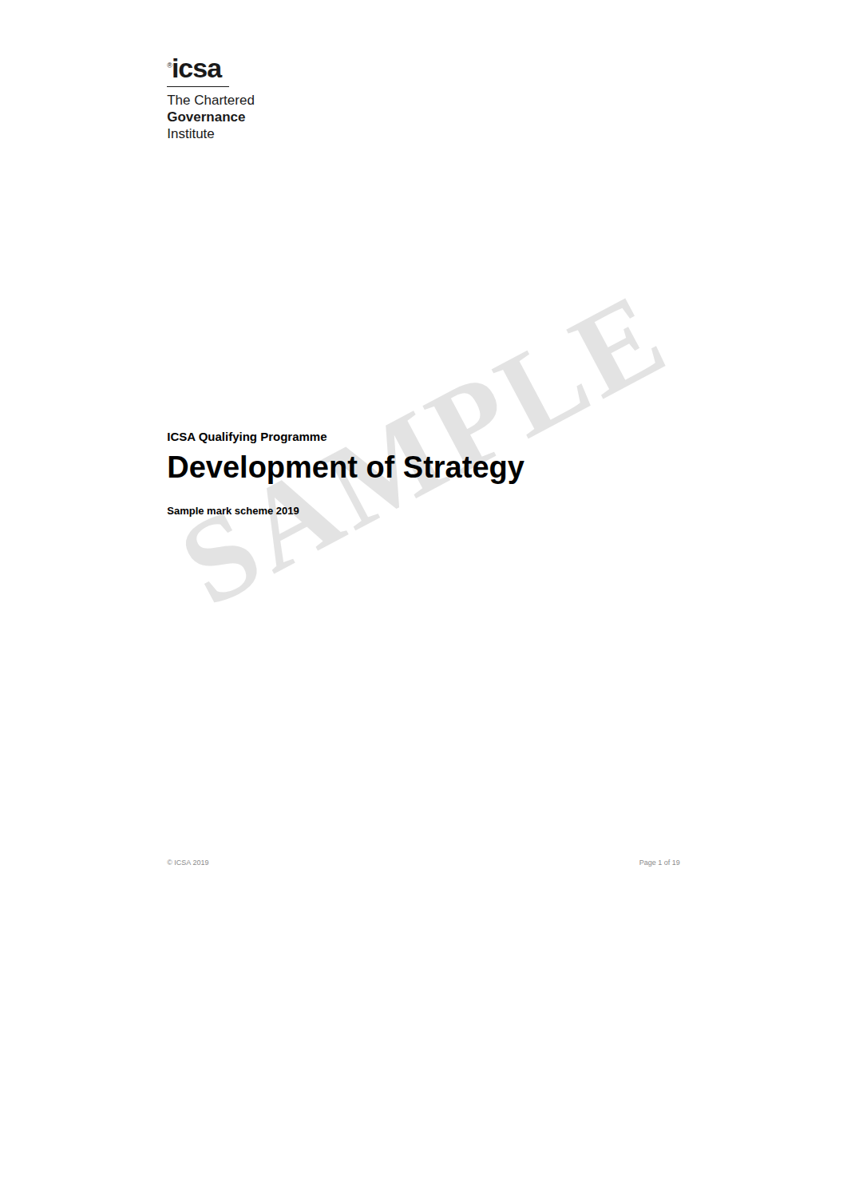SAMPLE
®icsa
The Chartered
Governance
Institute
ICSA Qualifying Programme
Development of Strategy
Sample mark scheme 2019
© ICSA 2019 Page 1 of 19